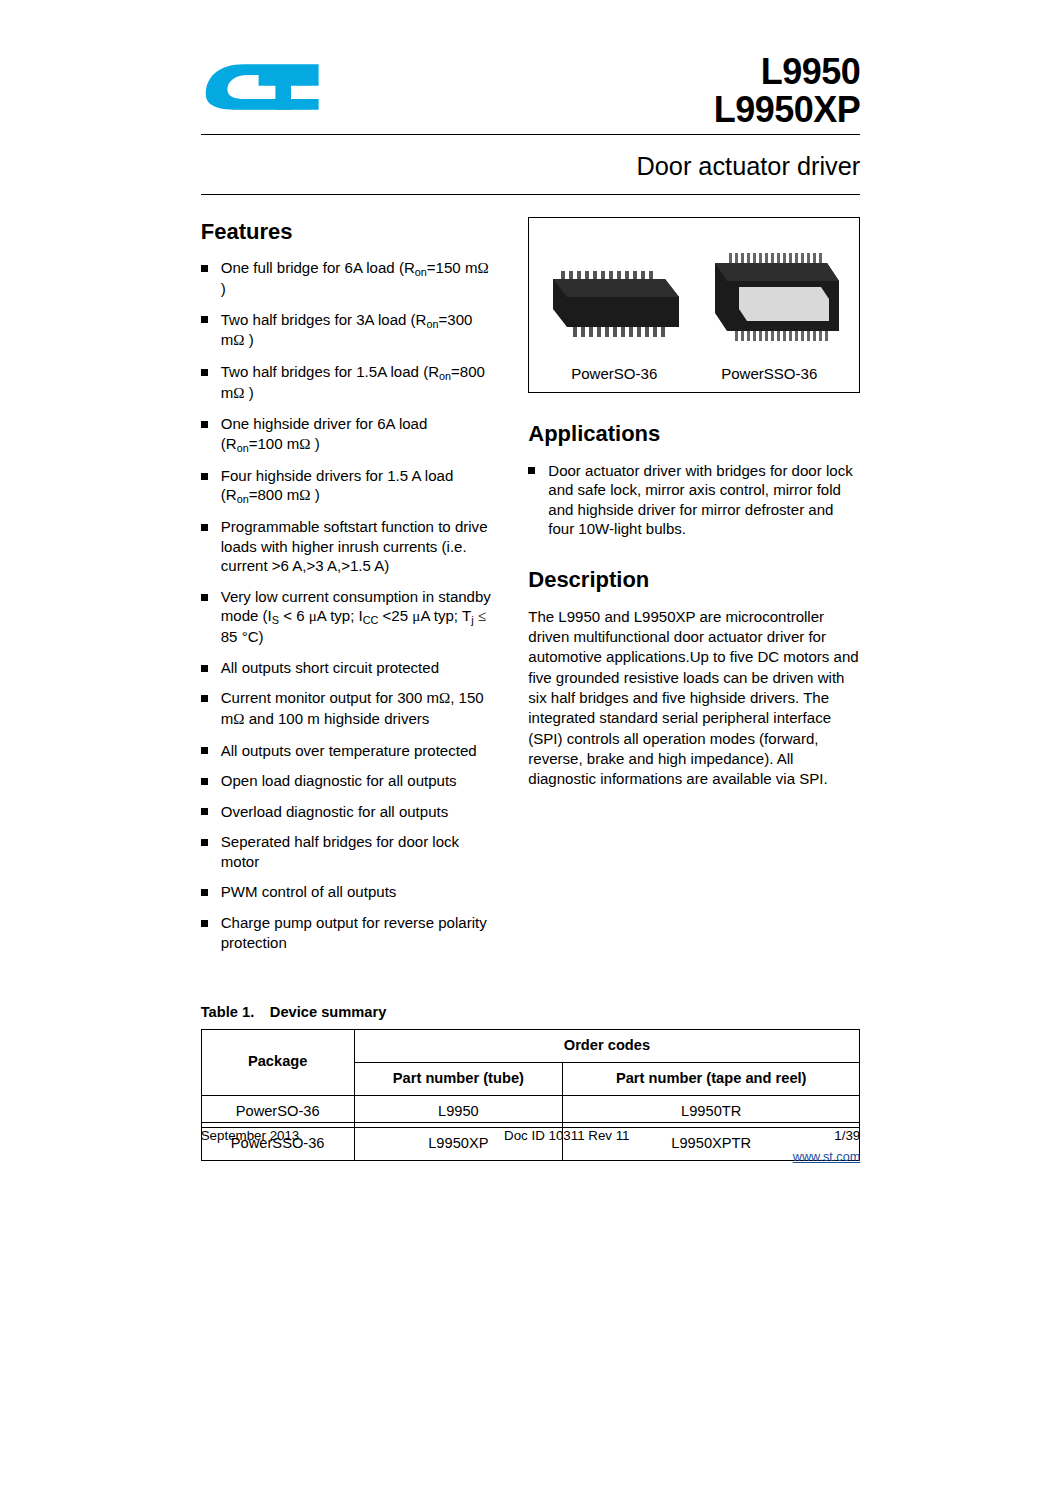L9950
L9950XP
Door actuator driver
Features
One full bridge for 6A load (Ron=150 mΩ )
Two half bridges for 3A load (Ron=300 mΩ )
Two half bridges for 1.5A load (Ron=800 mΩ )
One highside driver for 6A load (Ron=100 mΩ )
Four highside drivers for 1.5 A load
(Ron=800 mΩ )
Programmable softstart function to drive loads with higher inrush currents (i.e. current >6 A,>3 A,>1.5 A)
Very low current consumption in standby mode (IS < 6 μ A typ; ICC <25 μ A typ; Tj ≤ 85 °C)
All outputs short circuit protected
Current monitor output for 300 mΩ, 150 mΩ and 100 m highside drivers
All outputs over temperature protected
Open load diagnostic for all outputs
Overload diagnostic for all outputs
Seperated half bridges for door lock motor
PWM control of all outputs
Charge pump output for reverse polarity protection
PowerSO-36 PowerSSO-36
Applications
Door actuator driver with bridges for door lock and safe lock, mirror axis control, mirror fold and highside driver for mirror defroster and four 10W-light bulbs.
Description
The L9950 and L9950XP are microcontroller driven multifunctional door actuator driver for automotive applications.Up to five DC motors and five grounded resistive loads can be driven with six half bridges and five highside drivers. The integrated standard serial peripheral interface (SPI) controls all operation modes (forward, reverse, brake and high impedance). All diagnostic informations are available via SPI.
Table 1. Device summary
| Package | Order codes |
| --- | --- |
| Part number (tube) | Part number (tape and reel) |
| PowerSO-36 | L9950 | L9950TR |
| PowerSSO-36 | L9950XP | L9950XPTR |
September 2013
Doc ID 10311 Rev 11
1/39
www.st.com